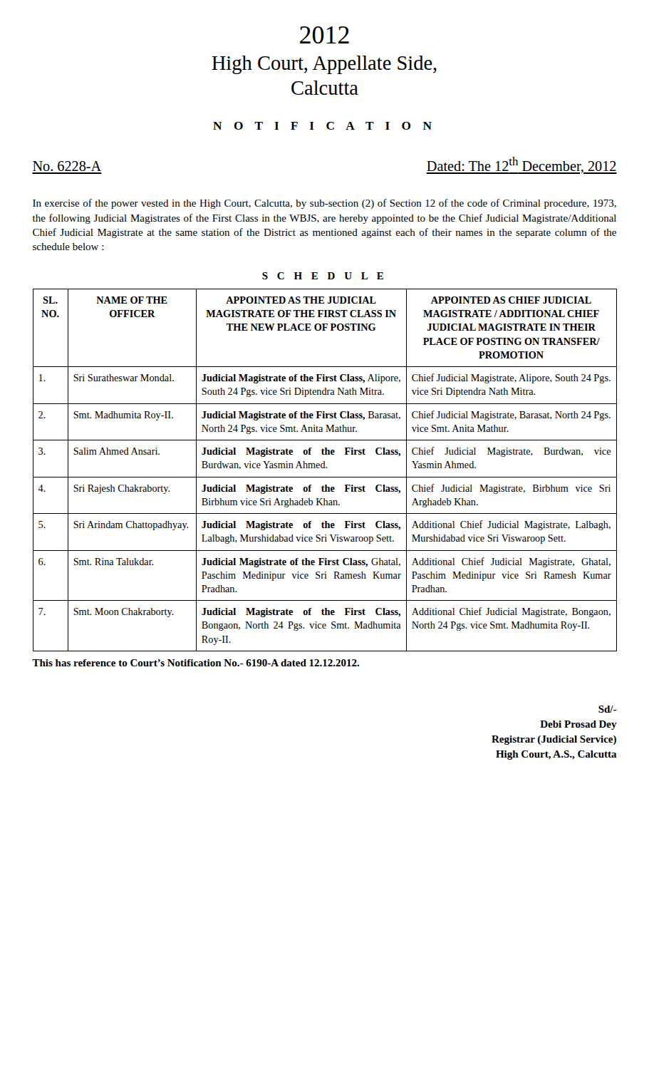2012
High Court, Appellate Side, Calcutta
N O T I F I C A T I O N
No. 6228-A
Dated: The 12th December, 2012
In exercise of the power vested in the High Court, Calcutta, by sub-section (2) of Section 12 of the code of Criminal procedure, 1973, the following Judicial Magistrates of the First Class in the WBJS, are hereby appointed to be the Chief Judicial Magistrate/Additional Chief Judicial Magistrate at the same station of the District as mentioned against each of their names in the separate column of the schedule below :
S C H E D U L E
| SL. NO. | NAME OF THE OFFICER | APPOINTED AS THE JUDICIAL MAGISTRATE OF THE FIRST CLASS IN THE NEW PLACE OF POSTING | APPOINTED AS CHIEF JUDICIAL MAGISTRATE / ADDITIONAL CHIEF JUDICIAL MAGISTRATE IN THEIR PLACE OF POSTING ON TRANSFER/ PROMOTION |
| --- | --- | --- | --- |
| 1. | Sri Suratheswar Mondal. | Judicial Magistrate of the First Class, Alipore, South 24 Pgs. vice Sri Diptendra Nath Mitra. | Chief Judicial Magistrate, Alipore, South 24 Pgs. vice Sri Diptendra Nath Mitra. |
| 2. | Smt. Madhumita Roy-II. | Judicial Magistrate of the First Class, Barasat, North 24 Pgs. vice Smt. Anita Mathur. | Chief Judicial Magistrate, Barasat, North 24 Pgs. vice Smt. Anita Mathur. |
| 3. | Salim Ahmed Ansari. | Judicial Magistrate of the First Class, Burdwan, vice Yasmin Ahmed. | Chief Judicial Magistrate, Burdwan, vice Yasmin Ahmed. |
| 4. | Sri Rajesh Chakraborty. | Judicial Magistrate of the First Class, Birbhum vice Sri Arghadeb Khan. | Chief Judicial Magistrate, Birbhum vice Sri Arghadeb Khan. |
| 5. | Sri Arindam Chattopadhyay. | Judicial Magistrate of the First Class, Lalbagh, Murshidabad vice Sri Viswaroop Sett. | Additional Chief Judicial Magistrate, Lalbagh, Murshidabad vice Sri Viswaroop Sett. |
| 6. | Smt. Rina Talukdar. | Judicial Magistrate of the First Class, Ghatal, Paschim Medinipur vice Sri Ramesh Kumar Pradhan. | Additional Chief Judicial Magistrate, Ghatal, Paschim Medinipur vice Sri Ramesh Kumar Pradhan. |
| 7. | Smt. Moon Chakraborty. | Judicial Magistrate of the First Class, Bongaon, North 24 Pgs. vice Smt. Madhumita Roy-II. | Additional Chief Judicial Magistrate, Bongaon, North 24 Pgs. vice Smt. Madhumita Roy-II. |
This has reference to Court’s Notification No.- 6190-A dated 12.12.2012.
Sd/- Debi Prosad Dey
Registrar (Judicial Service)
High Court, A.S., Calcutta